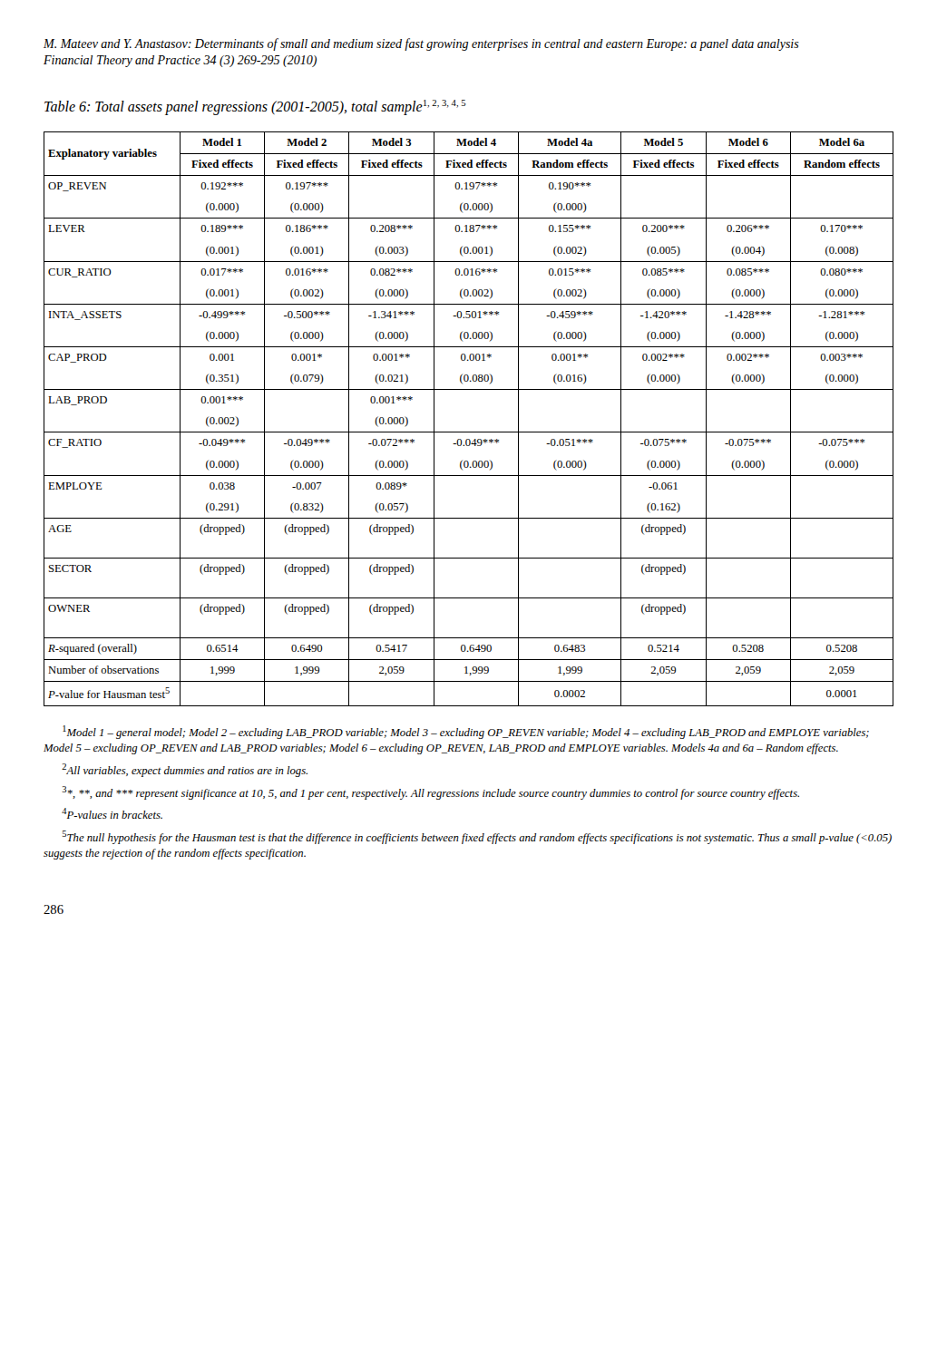M. Mateev and Y. Anastasov: Determinants of small and medium sized fast growing enterprises in central and eastern Europe: a panel data analysis Financial Theory and Practice 34 (3) 269-295 (2010)
Table 6: Total assets panel regressions (2001-2005), total sample1, 2, 3, 4, 5
| Explanatory variables | Model 1 | Model 2 | Model 3 | Model 4 | Model 4a | Model 5 | Model 6 | Model 6a |
| --- | --- | --- | --- | --- | --- | --- | --- | --- |
| Fixed effects | Fixed effects | Fixed effects | Fixed effects | Random effects | Fixed effects | Fixed effects | Random effects |
| OP_REVEN | 0.192*** | 0.197*** | | 0.197*** | 0.190*** | | | |
| | (0.000) | (0.000) | | (0.000) | (0.000) | | | |
| LEVER | 0.189*** | 0.186*** | 0.208*** | 0.187*** | 0.155*** | 0.200*** | 0.206*** | 0.170*** |
| | (0.001) | (0.001) | (0.003) | (0.001) | (0.002) | (0.005) | (0.004) | (0.008) |
| CUR_RATIO | 0.017*** | 0.016*** | 0.082*** | 0.016*** | 0.015*** | 0.085*** | 0.085*** | 0.080*** |
| | (0.001) | (0.002) | (0.000) | (0.002) | (0.002) | (0.000) | (0.000) | (0.000) |
| INTA_ASSETS | -0.499*** | -0.500*** | -1.341*** | -0.501*** | -0.459*** | -1.420*** | -1.428*** | -1.281*** |
| | (0.000) | (0.000) | (0.000) | (0.000) | (0.000) | (0.000) | (0.000) | (0.000) |
| CAP_PROD | 0.001 | 0.001* | 0.001** | 0.001* | 0.001** | 0.002*** | 0.002*** | 0.003*** |
| | (0.351) | (0.079) | (0.021) | (0.080) | (0.016) | (0.000) | (0.000) | (0.000) |
| LAB_PROD | 0.001*** | | 0.001*** | | | | | |
| | (0.002) | | (0.000) | | | | | |
| CF_RATIO | -0.049*** | -0.049*** | -0.072*** | -0.049*** | -0.051*** | -0.075*** | -0.075*** | -0.075*** |
| | (0.000) | (0.000) | (0.000) | (0.000) | (0.000) | (0.000) | (0.000) | (0.000) |
| EMPLOYE | 0.038 | -0.007 | 0.089* | | | -0.061 | | |
| | (0.291) | (0.832) | (0.057) | | | (0.162) | | |
| AGE | (dropped) | (dropped) | (dropped) | | | (dropped) | | |
| SECTOR | (dropped) | (dropped) | (dropped) | | | (dropped) | | |
| OWNER | (dropped) | (dropped) | (dropped) | | | (dropped) | | |
| R -squared (overall) | 0.6514 | 0.6490 | 0.5417 | 0.6490 | 0.6483 | 0.5214 | 0.5208 | 0.5208 |
| Number of observations | 1,999 | 1,999 | 2,059 | 1,999 | 1,999 | 2,059 | 2,059 | 2,059 |
| P -value for Hausman test 5 | | | | | 0.0002 | | | 0.0001 |
1Model 1 – general model; Model 2 – excluding LAB_PROD variable; Model 3 – excluding OP_REVEN variable; Model 4 – excluding LAB_PROD and EMPLOYE variables; Model 5 – excluding OP_REVEN and LAB_PROD variables; Model 6 – excluding OP_REVEN, LAB_PROD and EMPLOYE variables. Models 4a and 6a – Random effects.
2All variables, expect dummies and ratios are in logs.
3*, **, and *** represent significance at 10, 5, and 1 per cent, respectively. All regressions include source country dummies to control for source country effects.
4P-values in brackets.
5The null hypothesis for the Hausman test is that the difference in coefficients between fixed effects and random effects specifications is not systematic. Thus a small p-value (<0.05) suggests the rejection of the random effects specification.
286